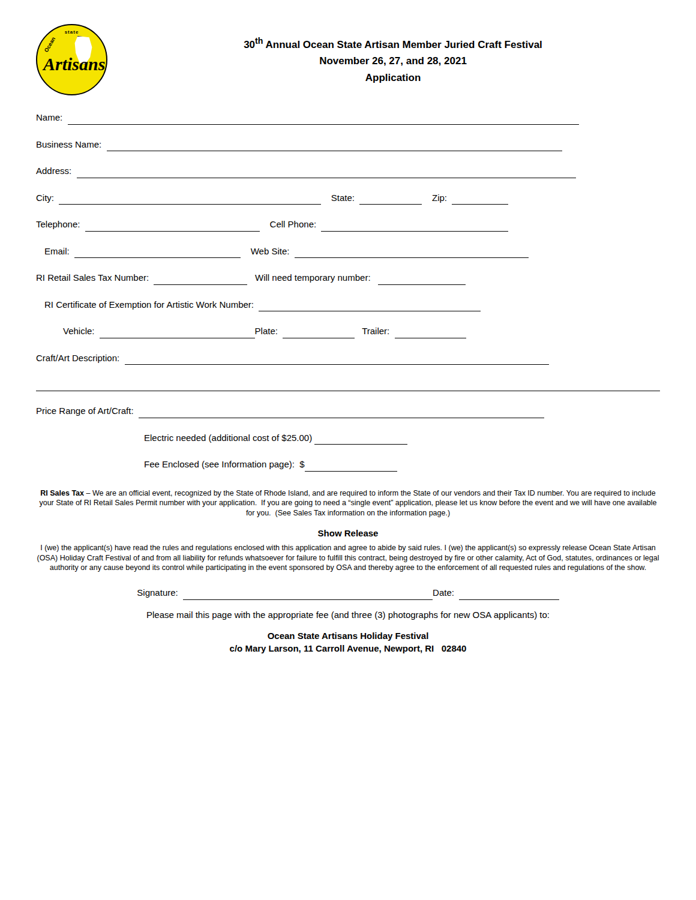state
Ocean
Artisans
30th Annual Ocean State Artisan Member Juried Craft Festival
November 26, 27, and 28, 2021
Application
Name:
Business Name:
Address:
City: State: Zip:
Telephone: Cell Phone:
Email: Web Site:
RI Retail Sales Tax Number: Will need temporary number:
RI Certificate of Exemption for Artistic Work Number:
Vehicle: Plate: Trailer:
Craft/Art Description:
Price Range of Art/Craft:
Electric needed (additional cost of $25.00)
Fee Enclosed (see Information page): $
RI Sales Tax – We are an official event, recognized by the State of Rhode Island, and are required to inform the State of our vendors and their Tax ID number. You are required to include your State of RI Retail Sales Permit number with your application. If you are going to need a “single event” application, please let us know before the event and we will have one available for you. (See Sales Tax information on the information page.)
Show Release
I (we) the applicant(s) have read the rules and regulations enclosed with this application and agree to abide by said rules. I (we) the applicant(s) so expressly release Ocean State Artisan (OSA) Holiday Craft Festival of and from all liability for refunds whatsoever for failure to fulfill this contract, being destroyed by fire or other calamity, Act of God, statutes, ordinances or legal authority or any cause beyond its control while participating in the event sponsored by OSA and thereby agree to the enforcement of all requested rules and regulations of the show.
Signature: Date:
Please mail this page with the appropriate fee (and three (3) photographs for new OSA applicants) to:
Ocean State Artisans Holiday Festival
c/o Mary Larson, 11 Carroll Avenue, Newport, RI 02840